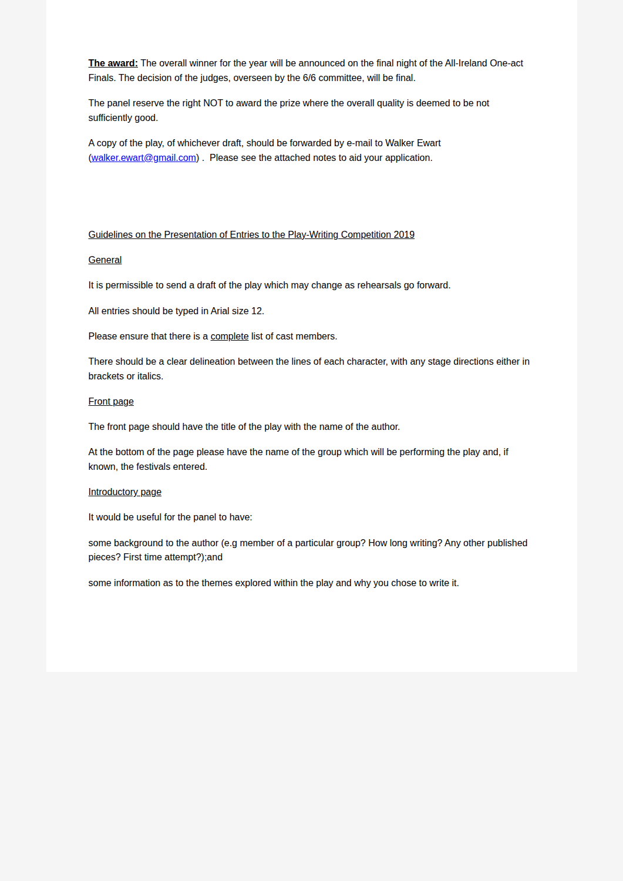The award: The overall winner for the year will be announced on the final night of the All-Ireland One-act Finals. The decision of the judges, overseen by the 6/6 committee, will be final.
The panel reserve the right NOT to award the prize where the overall quality is deemed to be not sufficiently good.
A copy of the play, of whichever draft, should be forwarded by e-mail to Walker Ewart (walker.ewart@gmail.com) . Please see the attached notes to aid your application.
Guidelines on the Presentation of Entries to the Play-Writing Competition 2019
General
It is permissible to send a draft of the play which may change as rehearsals go forward.
All entries should be typed in Arial size 12.
Please ensure that there is a complete list of cast members.
There should be a clear delineation between the lines of each character, with any stage directions either in brackets or italics.
Front page
The front page should have the title of the play with the name of the author.
At the bottom of the page please have the name of the group which will be performing the play and, if known, the festivals entered.
Introductory page
It would be useful for the panel to have:
some background to the author (e.g member of a particular group? How long writing? Any other published pieces? First time attempt?);and
some information as to the themes explored within the play and why you chose to write it.